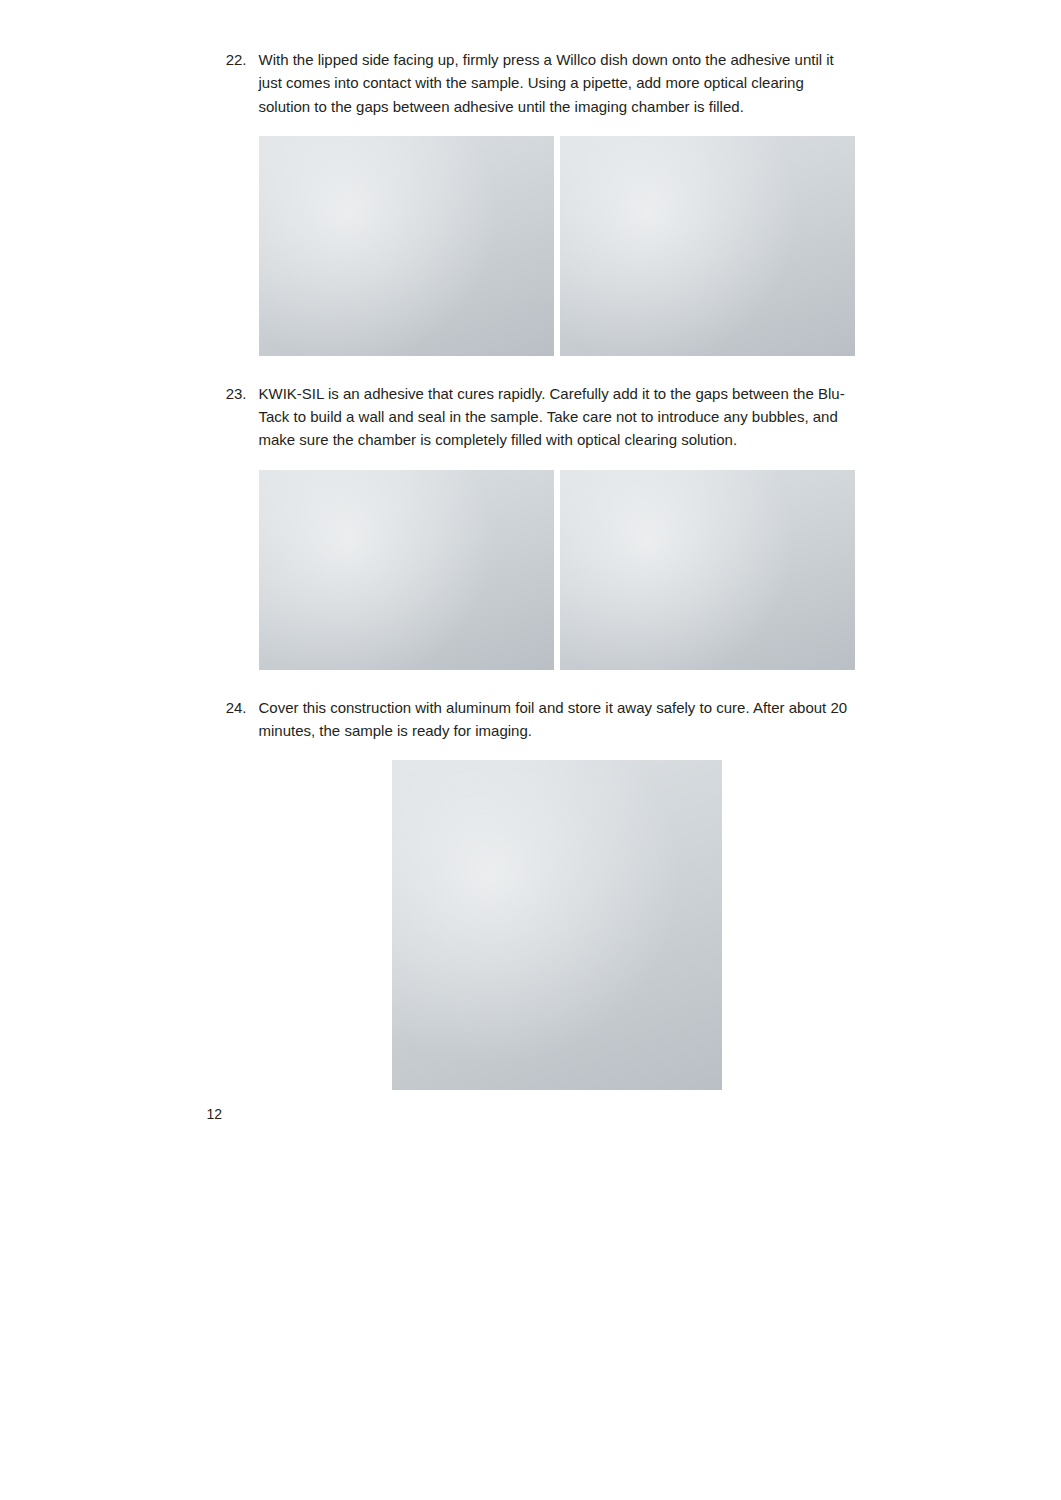22. With the lipped side facing up, firmly press a Willco dish down onto the adhesive until it just comes into contact with the sample. Using a pipette, add more optical clearing solution to the gaps between adhesive until the imaging chamber is filled.
23. KWIK-SIL is an adhesive that cures rapidly. Carefully add it to the gaps between the Blu-Tack to build a wall and seal in the sample. Take care not to introduce any bubbles, and make sure the chamber is completely filled with optical clearing solution.
24. Cover this construction with aluminum foil and store it away safely to cure. After about 20 minutes, the sample is ready for imaging.
12